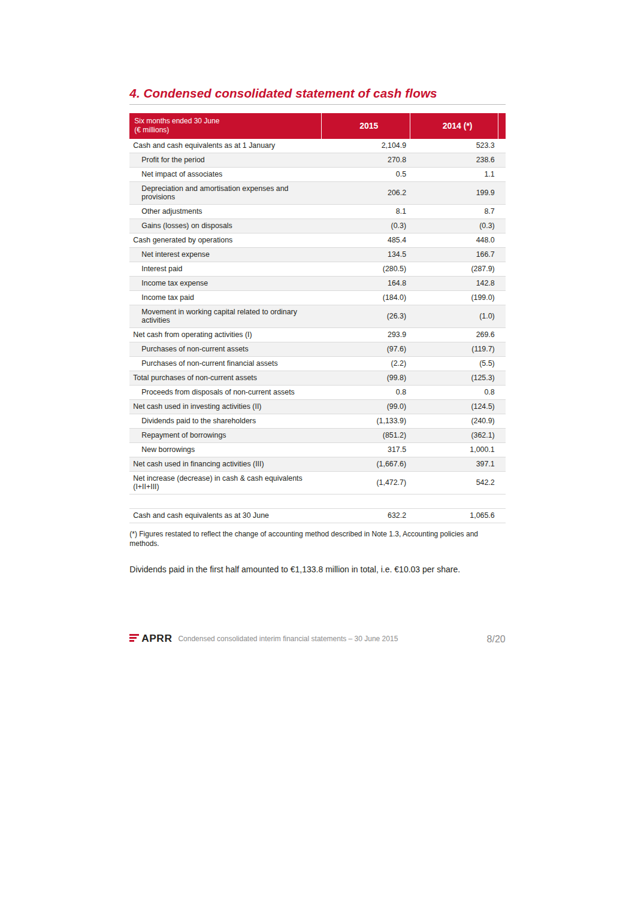4. Condensed consolidated statement of cash flows
| Six months ended 30 June (€ millions) | | 2015 | | 2014 (*) | |
| --- | --- | --- | --- | --- | --- |
| Cash and cash equivalents as at 1 January | | 2,104.9 | | 523.3 | |
| Profit for the period | | 270.8 | | 238.6 | |
| Net impact of associates | | 0.5 | | 1.1 | |
| Depreciation and amortisation expenses and provisions | | 206.2 | | 199.9 | |
| Other adjustments | | 8.1 | | 8.7 | |
| Gains (losses) on disposals | | (0.3) | | (0.3) | |
| Cash generated by operations | | 485.4 | | 448.0 | |
| Net interest expense | | 134.5 | | 166.7 | |
| Interest paid | | (280.5) | | (287.9) | |
| Income tax expense | | 164.8 | | 142.8 | |
| Income tax paid | | (184.0) | | (199.0) | |
| Movement in working capital related to ordinary activities | | (26.3) | | (1.0) | |
| Net cash from operating activities (I) | | 293.9 | | 269.6 | |
| Purchases of non-current assets | | (97.6) | | (119.7) | |
| Purchases of non-current financial assets | | (2.2) | | (5.5) | |
| Total purchases of non-current assets | | (99.8) | | (125.3) | |
| Proceeds from disposals of non-current assets | | 0.8 | | 0.8 | |
| Net cash used in investing activities (II) | | (99.0) | | (124.5) | |
| Dividends paid to the shareholders | | (1,133.9) | | (240.9) | |
| Repayment of borrowings | | (851.2) | | (362.1) | |
| New borrowings | | 317.5 | | 1,000.1 | |
| Net cash used in financing activities (III) | | (1,667.6) | | 397.1 | |
| Net increase (decrease) in cash & cash equivalents (I+II+III) | | (1,472.7) | | 542.2 | |
| Cash and cash equivalents as at 30 June | | 632.2 | | 1,065.6 | |
(*) Figures restated to reflect the change of accounting method described in Note 1.3, Accounting policies and methods.
Dividends paid in the first half amounted to €1,133.8 million in total, i.e. €10.03 per share.
APRR Condensed consolidated interim financial statements – 30 June 2015
8/20